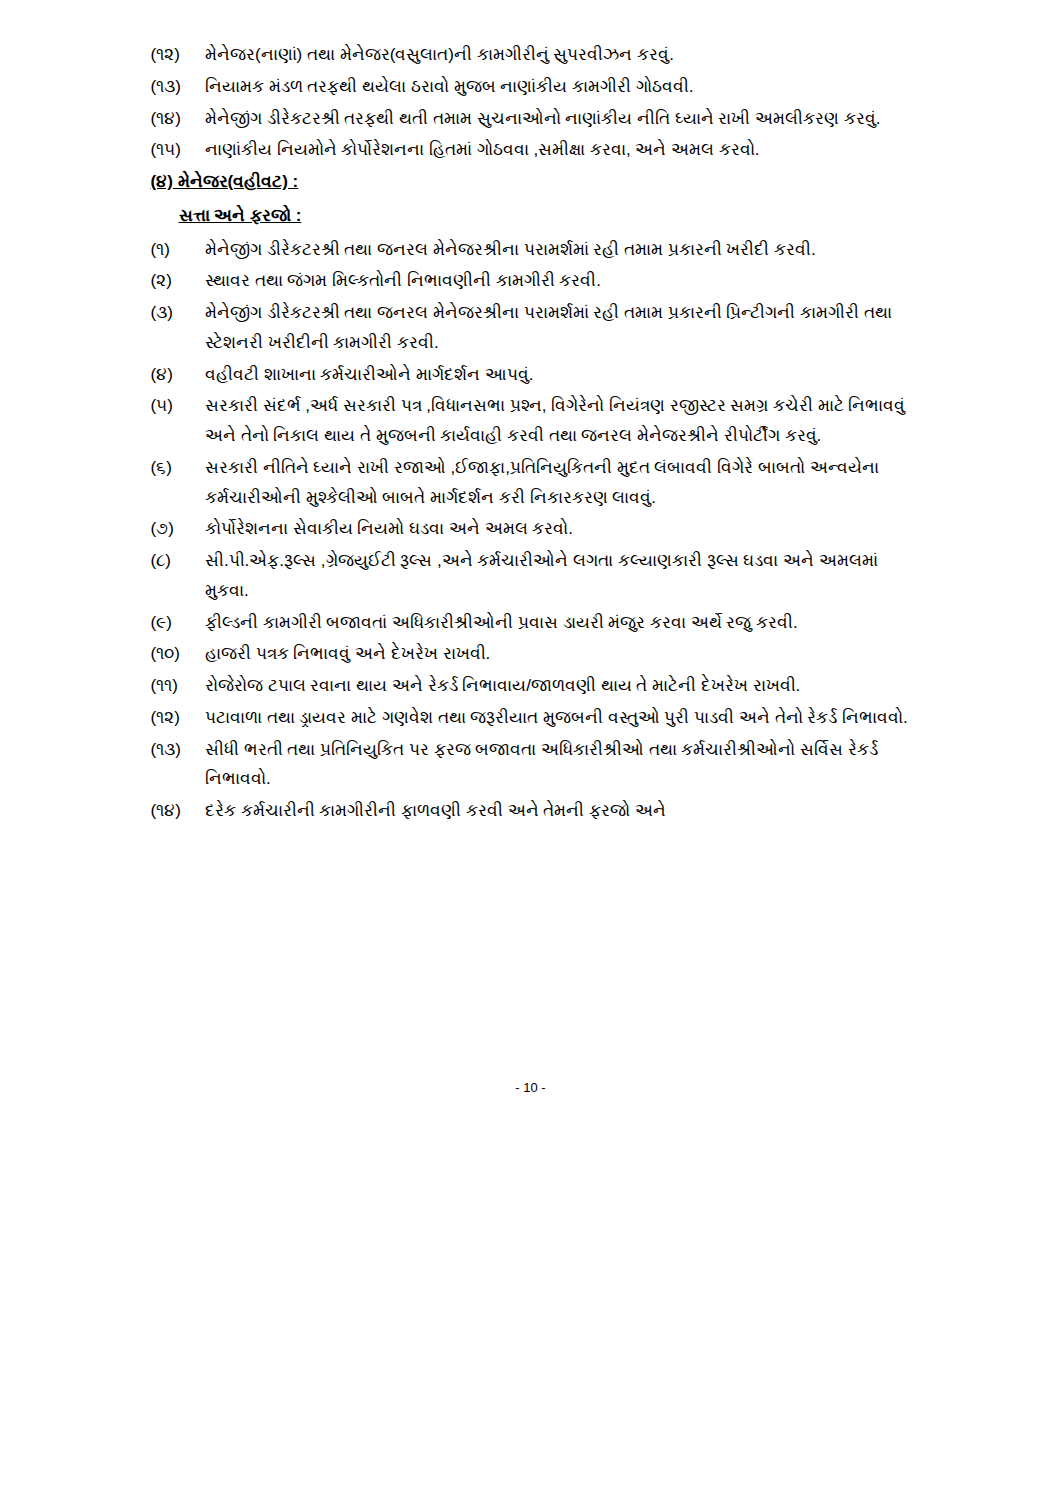(૧૨) મેનેજર(નાણાં) તથા મેનેજર(વસુલાત)ની કામગીરીનું સુપરવીઝન કરવું.
(૧૩) નિયામક મંડળ તરફથી થયેલા ઠરાવો મુજબ નાણાંકીય કામગીરી ગોઠવવી.
(૧૪) મેનેજીંગ ડીરેકટરશ્રી તરફથી થતી તમામ સુચનાઓનો નાણાંકીય નીતિ ઘ્યાને રાખી અમલીકરણ કરવું.
(૧૫) નાણાંકીય નિયમોને કોર્પોરેશનના હિતમાં ગોઠવવા ,સમીક્ષા કરવા, અને અમલ કરવો.
(૪) મેનેજર(વહીવટ) :
સત્તા અને ફરજો :
(૧) મેનેજીંગ ડીરેકટરશ્રી તથા જનરલ મેનેજરશ્રીના પરામર્શમાં રહી તમામ પ્રકારની ખરીદી કરવી.
(૨) સ્થાવર તથા જંગમ મિલ્કતોની નિભાવણીની કામગીરી કરવી.
(૩) મેનેજીંગ ડીરેકટરશ્રી તથા જનરલ મેનેજરશ્રીના પરામર્શમાં રહી તમામ પ્રકારની પ્રિન્ટીગની કામગીરી તથા સ્ટેશનરી ખરીદીની કામગીરી કરવી.
(૪) વહીવટી શાખાના કર્મચારીઓને માર્ગદર્શન આપવું.
(૫) સરકારી સંદર્ભ ,અર્ધ સરકારી પત્ર ,વિધાનસભા પ્રશ્ન, વિગેરેનો નિયંત્રણ રજીસ્ટર સમગ્ર કચેરી માટે નિભાવવું અને તેનો નિકાલ થાય તે મુજબની કાર્યવાહી કરવી તથા જનરલ મેનેજરશ્રીને રીપોર્ટીંગ કરવું.
(૬) સરકારી નીતિને ઘ્યાને રાખી રજાઓ ,ઈજાફા,પ્રતિનિયુકિતની મુદત લંબાવવી વિગેરે બાબતો અન્વયેના કર્મચારીઓની મુશ્કેલીઓ બાબતે માર્ગદર્શન કરી નિકારકરણ લાવવું.
(૭) કોર્પોરેશનના સેવાકીય નિયમો ઘડવા અને અમલ કરવો.
(૮) સી.પી.એફ.રૂલ્સ ,ગ્રેજયુઈટી રૂલ્સ ,અને કર્મચારીઓને લગતા કલ્યાણકારી રૂલ્સ ઘડવા અને અમલમાં મુકવા.
(૯) ફીલ્ડની કામગીરી બજાવતાં અધિકારીશ્રીઓની પ્રવાસ ડાયરી મંજુર કરવા અર્થે રજુ કરવી.
(૧૦) હાજરી પત્રક નિભાવવું અને દેખરેખ રાખવી.
(૧૧) રોજેરોજ ટપાલ રવાના થાય અને રેકર્ડ નિભાવાય/જાળવણી થાય તે માટેની દેખરેખ રાખવી.
(૧૨) પટાવાળા તથા ડ્રાયવર માટે ગણવેશ તથા જરૂરીયાત મુજબની વસ્તુઓ પુરી પાડવી અને તેનો રેકર્ડ નિભાવવો.
(૧૩) સીધી ભરતી તથા પ્રતિનિયુકિત પર ફરજ બજાવતા અધિકારીશ્રીઓ તથા કર્મચારીશ્રીઓનો સર્વિસ રેકર્ડ નિભાવવો.
(૧૪) દરેક કર્મચારીની કામગીરીની ફાળવણી કરવી અને તેમની ફરજો અને
- 10 -